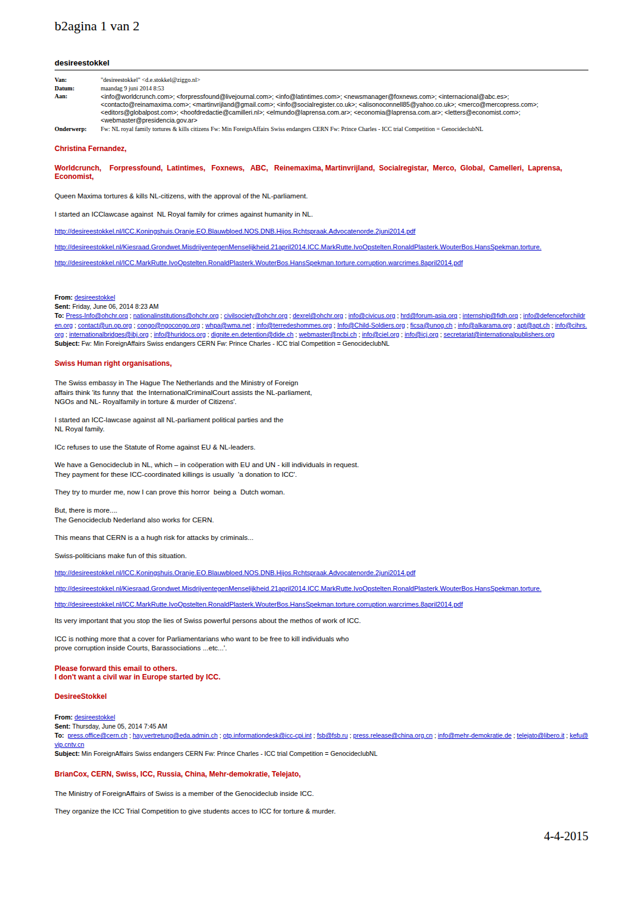b2agina 1 van 2
desireestokkel
| Van: | "desireestokkel" <d.e.stokkel@ziggo.nl> |
| Datum: | maandag 9 juni 2014 8:53 |
| Aan: | <info@worldcrunch.com>; <forpressfound@livejournal.com>; <info@latintimes.com>; <newsmanager@foxnews.com>; <internacional@abc.es>; <contacto@reinamaxima.com>; <martinvrijland@gmail.com>; <info@socialregister.co.uk>; <alisonoconnell85@yahoo.co.uk>; <merco@mercopress.com>; <editors@globalpost.com>; <hoofdredactie@camilleri.nl>; <elmundo@laprensa.com.ar>; <economia@laprensa.com.ar>; <letters@economist.com>; <webmaster@presidencia.gov.ar> |
| Onderwerp: | Fw: NL royal family tortures & kills citizens Fw: Min ForeignAffairs Swiss endangers CERN Fw: Prince Charles - ICC trial Competition = GenocideclubNL |
Christina Fernandez,
Worldcrunch, Forpressfound, Latintimes, Foxnews, ABC, Reinemaxima, Martinvrijland, Socialregistar, Merco, Global, Camelleri, Laprensa, Economist,
Queen Maxima tortures & kills NL-citizens, with the approval of the NL-parliament.
I started an ICClawcase against NL Royal family for crimes against humanity in NL.
http://desireestokkel.nl/ICC.Koningshuis.Oranje.EO.Blauwbloed.NOS.DNB.Hijos.Rchtspraak.Advocatenorde.2juni2014.pdf http://desireestokkel.nl/Kiesraad.Grondwet.MisdrijventegenMenselijkheid.21april2014.ICC.MarkRutte.IvoOpstelten.RonaldPlasterk.WouterBos.HansSpekman.torture. http://desireestokkel.nl/ICC.MarkRutte.IvoOpstelten.RonaldPlasterk.WouterBos.HansSpekman.torture.corruption.warcrimes.8april2014.pdf
From: desireestokkel
Sent: Friday, June 06, 2014 8:23 AM
To: Press-Info@ohchr.org ; nationalinstitutions@ohchr.org ; civilsociety@ohchr.org ; dexrel@ohchr.org ; info@civicus.org ; hrd@forum-asia.org ; internship@fidh.org ; info@defenceforchildren.org ; contact@un.op.org ; congo@ngocongo.org ; whpa@wma.net ; info@terredeshommes.org ; Info@Child-Soldiers.org ; ficsa@unog.ch ; info@alkarama.org ; apt@apt.ch ; info@cihrs.org ; internationalbridges@ibj.org ; info@huridocs.org ; dignite.en.detention@dide.ch ; webmaster@ncbi.ch ; info@ciel.org ; info@icj.org ; secretariat@internationalpublishers.org
Subject: Fw: Min ForeignAffairs Swiss endangers CERN Fw: Prince Charles - ICC trial Competition = GenocideclubNL
Swiss Human right organisations,
The Swiss embassy in The Hague The Netherlands and the Ministry of Foreign
affairs think 'its funny that the InternationalCriminalCourt assists the NL-parliament,
NGOs and NL- Royalfamily in torture & murder of Citizens'.
I started an ICC-lawcase against all NL-parliament political parties and the
NL Royal family.
ICc refuses to use the Statute of Rome against EU & NL-leaders.
We have a Genocideclub in NL, which – in coöperation with EU and UN - kill individuals in request.
They payment for these ICC-coordinated killings is usually 'a donation to ICC'.
They try to murder me, now I can prove this horror being a Dutch woman.
But, there is more....
The Genocideclub Nederland also works for CERN.
This means that CERN is a a hugh risk for attacks by criminals...
Swiss-politicians make fun of this situation.
http://desireestokkel.nl/ICC.Koningshuis.Oranje.EO.Blauwbloed.NOS.DNB.Hijos.Rchtspraak.Advocatenorde.2juni2014.pdf http://desireestokkel.nl/Kiesraad.Grondwet.MisdrijventegenMenselijkheid.21april2014.ICC.MarkRutte.IvoOpstelten.RonaldPlasterk.WouterBos.HansSpekman.torture. http://desireestokkel.nl/ICC.MarkRutte.IvoOpstelten.RonaldPlasterk.WouterBos.HansSpekman.torture.corruption.warcrimes.8april2014.pdf
Its very important that you stop the lies of Swiss powerful persons about the methos of work of ICC.
ICC is nothing more that a cover for Parliamentarians who want to be free to kill individuals who
prove corruption inside Courts, Barassociations ...etc...'.
Please forward this email to others.
I don't want a civil war in Europe started by ICC.
DesireeStokkel
From: desireestokkel
Sent: Thursday, June 05, 2014 7:45 AM
To: press.office@cern.ch ; hay.vertretung@eda.admin.ch ; otp.informationdesk@icc-cpi.int ; fsb@fsb.ru ; press.release@china.org.cn ; info@mehr-demokratie.de ; telejato@libero.it ; kefu@vip.cntv.cn
Subject: Min ForeignAffairs Swiss endangers CERN Fw: Prince Charles - ICC trial Competition = GenocideclubNL
BrianCox, CERN, Swiss, ICC, Russia, China, Mehr-demokratie, Telejato,
The Ministry of ForeignAffairs of Swiss is a member of the Genocideclub inside ICC.
They organize the ICC Trial Competition to give students acces to ICC for torture & murder.
4-4-2015